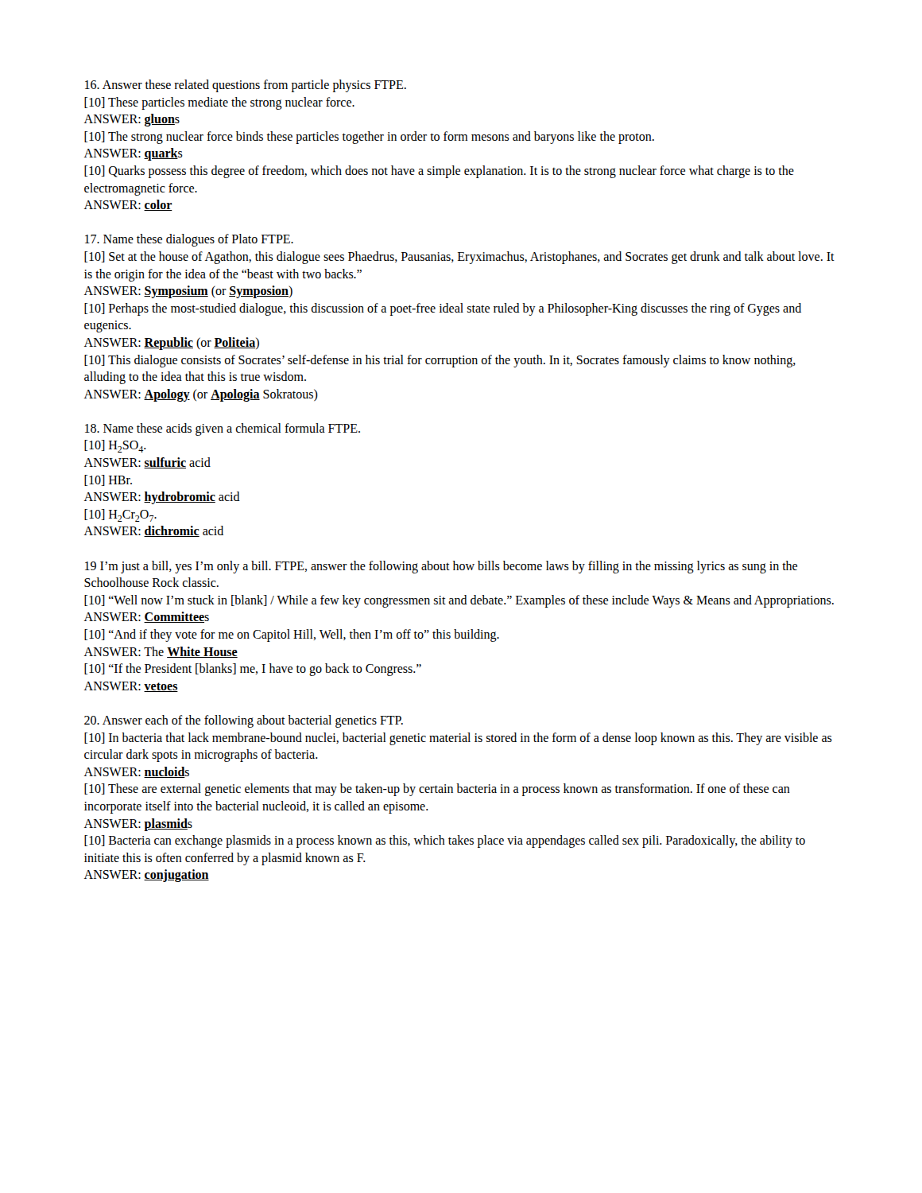16. Answer these related questions from particle physics FTPE.
[10] These particles mediate the strong nuclear force.
ANSWER: gluons
[10] The strong nuclear force binds these particles together in order to form mesons and baryons like the proton.
ANSWER: quarks
[10] Quarks possess this degree of freedom, which does not have a simple explanation. It is to the strong nuclear force what charge is to the electromagnetic force.
ANSWER: color
17. Name these dialogues of Plato FTPE.
[10] Set at the house of Agathon, this dialogue sees Phaedrus, Pausanias, Eryximachus, Aristophanes, and Socrates get drunk and talk about love. It is the origin for the idea of the “beast with two backs.”
ANSWER: Symposium (or Symposion)
[10] Perhaps the most-studied dialogue, this discussion of a poet-free ideal state ruled by a Philosopher-King discusses the ring of Gyges and eugenics.
ANSWER: Republic (or Politeia)
[10] This dialogue consists of Socrates’ self-defense in his trial for corruption of the youth. In it, Socrates famously claims to know nothing, alluding to the idea that this is true wisdom.
ANSWER: Apology (or Apologia Sokratous)
18. Name these acids given a chemical formula FTPE.
[10] H2SO4.
ANSWER: sulfuric acid
[10] HBr.
ANSWER: hydrobromic acid
[10] H2Cr2O7.
ANSWER: dichromic acid
19 I’m just a bill, yes I’m only a bill. FTPE, answer the following about how bills become laws by filling in the missing lyrics as sung in the Schoolhouse Rock classic.
[10] “Well now I’m stuck in [blank] / While a few key congressmen sit and debate.” Examples of these include Ways & Means and Appropriations.
ANSWER: Committees
[10] “And if they vote for me on Capitol Hill, Well, then I’m off to” this building.
ANSWER: The White House
[10] “If the President [blanks] me, I have to go back to Congress.”
ANSWER: vetoes
20. Answer each of the following about bacterial genetics FTP.
[10] In bacteria that lack membrane-bound nuclei, bacterial genetic material is stored in the form of a dense loop known as this. They are visible as circular dark spots in micrographs of bacteria.
ANSWER: nucloids
[10] These are external genetic elements that may be taken-up by certain bacteria in a process known as transformation. If one of these can incorporate itself into the bacterial nucleoid, it is called an episome.
ANSWER: plasmids
[10] Bacteria can exchange plasmids in a process known as this, which takes place via appendages called sex pili. Paradoxically, the ability to initiate this is often conferred by a plasmid known as F.
ANSWER: conjugation